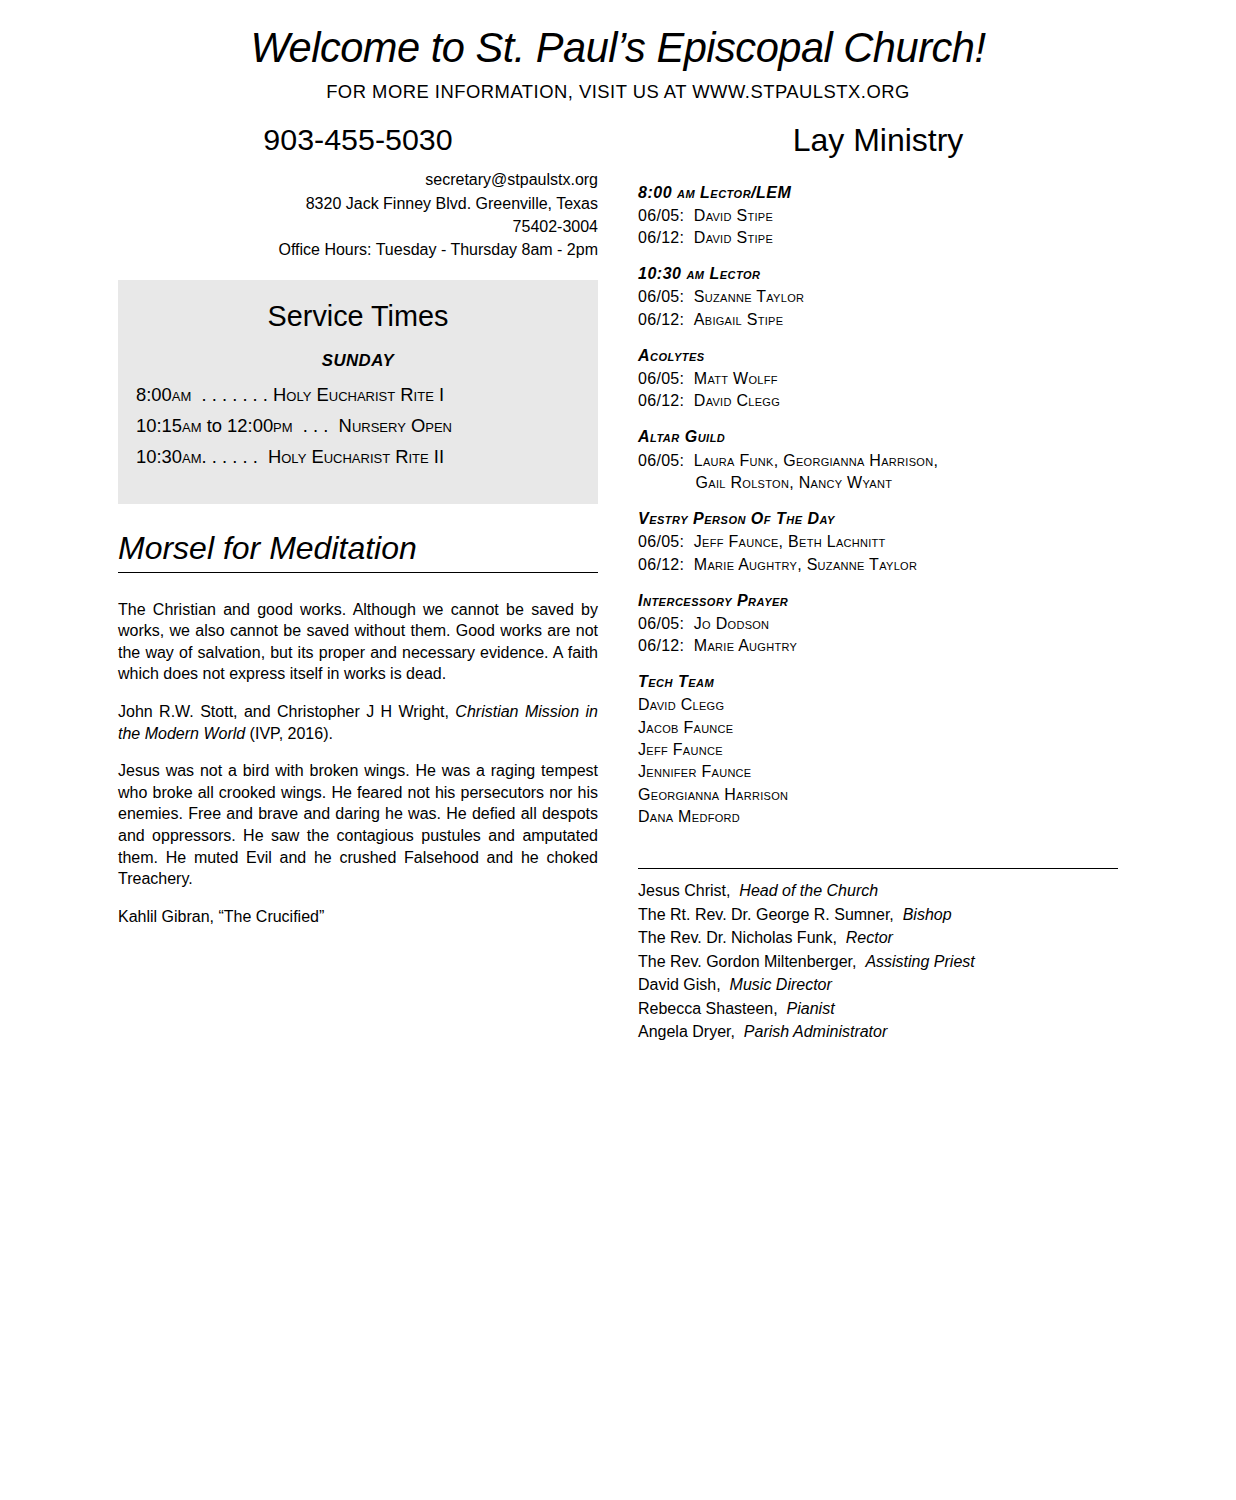Welcome to St. Paul’s Episcopal Church!
FOR MORE INFORMATION, VISIT US AT WWW.STPAULSTX.ORG
903-455-5030
secretary@stpaulstx.org
8320 Jack Finney Blvd. Greenville, Texas
75402-3004
Office Hours: Tuesday - Thursday 8am - 2pm
Service Times
SUNDAY
8:00am . . . . . . . Holy Eucharist Rite I
10:15am to 12:00pm . . . Nursery Open
10:30am. . . . . . Holy Eucharist Rite II
Morsel for Meditation
The Christian and good works. Although we cannot be saved by works, we also cannot be saved without them. Good works are not the way of salvation, but its proper and necessary evidence. A faith which does not express itself in works is dead.
John R.W. Stott, and Christopher J H Wright, Christian Mission in the Modern World (IVP, 2016).
Jesus was not a bird with broken wings. He was a raging tempest who broke all crooked wings. He feared not his persecutors nor his enemies. Free and brave and daring he was. He defied all despots and oppressors. He saw the contagious pustules and amputated them. He muted Evil and he crushed Falsehood and he choked Treachery.
Kahlil Gibran, “The Crucified”
Lay Ministry
8:00 am Lector/LEM
06/05: David Stipe
06/12: David Stipe
10:30 am Lector
06/05: Suzanne Taylor
06/12: Abigail Stipe
Acolytes
06/05: Matt Wolff
06/12: David Clegg
Altar Guild
06/05: Laura Funk, Georgianna Harrison,
Gail Rolston, Nancy Wyant
Vestry Person Of The Day
06/05: Jeff Faunce, Beth Lachnitt
06/12: Marie Aughtry, Suzanne Taylor
Intercessory Prayer
06/05: Jo Dodson
06/12: Marie Aughtry
Tech Team
David Clegg
Jacob Faunce
Jeff Faunce
Jennifer Faunce
Georgianna Harrison
Dana Medford
Jesus Christ, Head of the Church
The Rt. Rev. Dr. George R. Sumner, Bishop
The Rev. Dr. Nicholas Funk, Rector
The Rev. Gordon Miltenberger, Assisting Priest
David Gish, Music Director
Rebecca Shasteen, Pianist
Angela Dryer, Parish Administrator